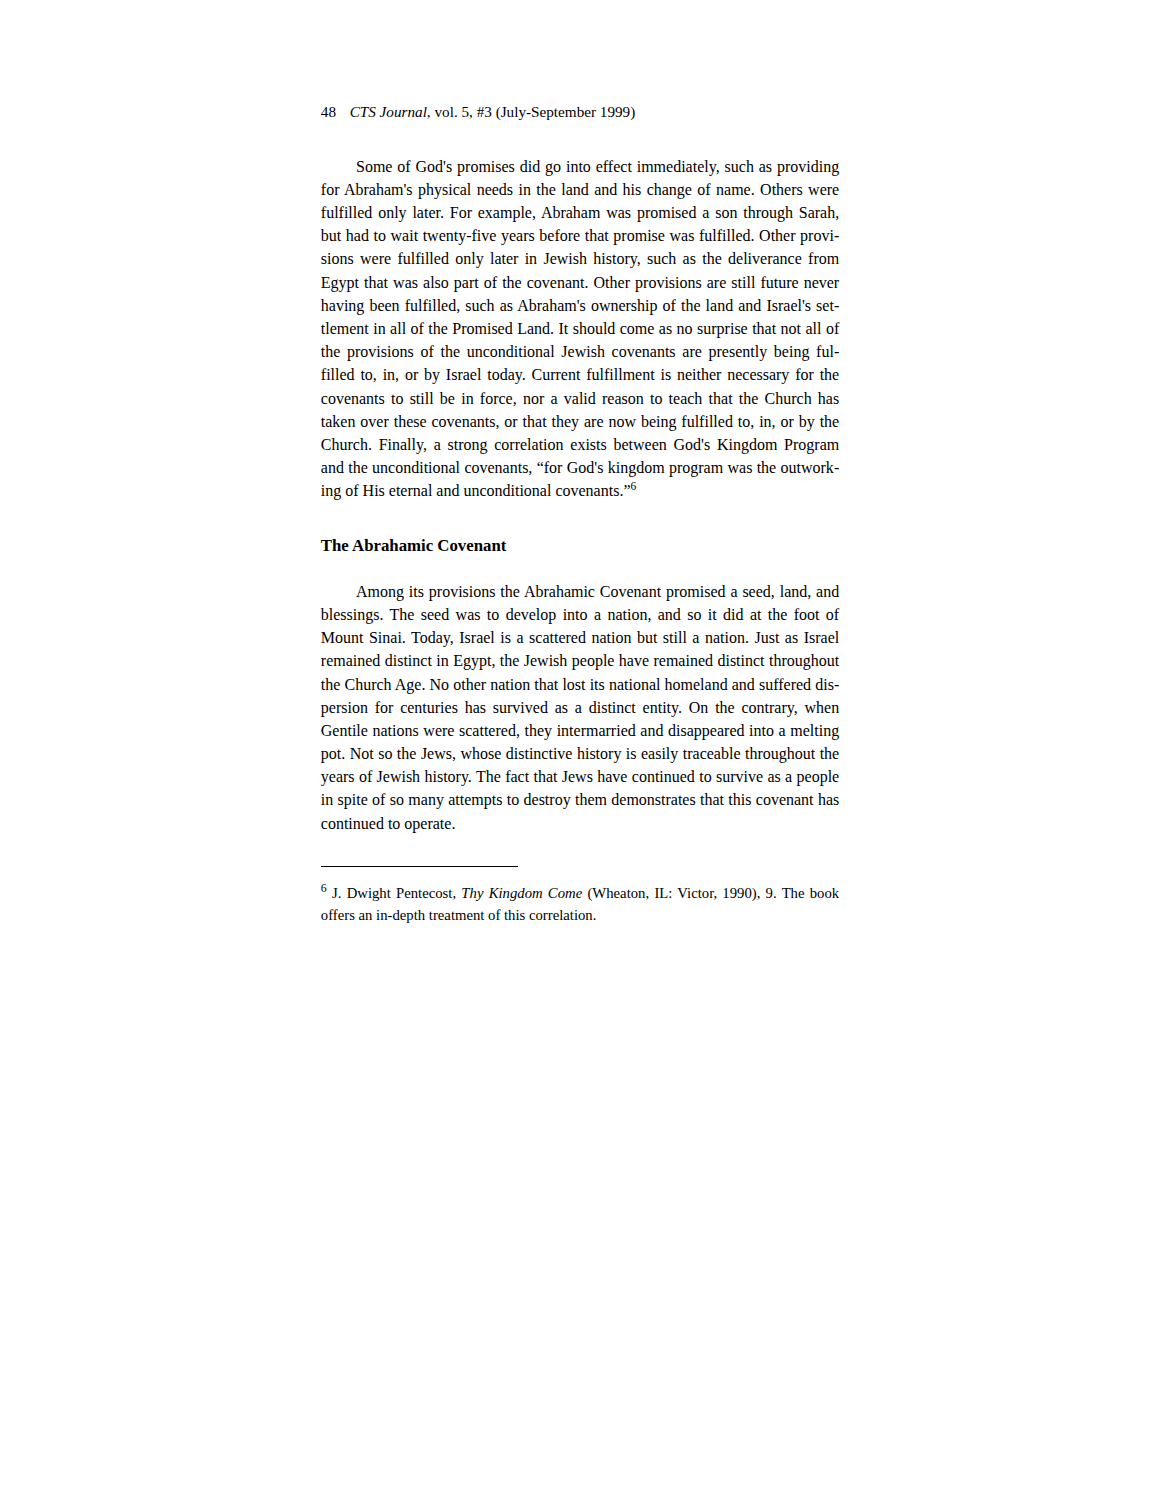48 CTS Journal, vol. 5, #3 (July-September 1999)
Some of God's promises did go into effect immediately, such as providing for Abraham's physical needs in the land and his change of name. Others were fulfilled only later. For example, Abraham was promised a son through Sarah, but had to wait twenty-five years before that promise was fulfilled. Other provisions were fulfilled only later in Jewish history, such as the deliverance from Egypt that was also part of the covenant. Other provisions are still future never having been fulfilled, such as Abraham's ownership of the land and Israel's settlement in all of the Promised Land. It should come as no surprise that not all of the provisions of the unconditional Jewish covenants are presently being fulfilled to, in, or by Israel today. Current fulfillment is neither necessary for the covenants to still be in force, nor a valid reason to teach that the Church has taken over these covenants, or that they are now being fulfilled to, in, or by the Church. Finally, a strong correlation exists between God's Kingdom Program and the unconditional covenants, “for God's kingdom program was the outworking of His eternal and unconditional covenants.”6
The Abrahamic Covenant
Among its provisions the Abrahamic Covenant promised a seed, land, and blessings. The seed was to develop into a nation, and so it did at the foot of Mount Sinai. Today, Israel is a scattered nation but still a nation. Just as Israel remained distinct in Egypt, the Jewish people have remained distinct throughout the Church Age. No other nation that lost its national homeland and suffered dispersion for centuries has survived as a distinct entity. On the contrary, when Gentile nations were scattered, they intermarried and disappeared into a melting pot. Not so the Jews, whose distinctive history is easily traceable throughout the years of Jewish history. The fact that Jews have continued to survive as a people in spite of so many attempts to destroy them demonstrates that this covenant has continued to operate.
6 J. Dwight Pentecost, Thy Kingdom Come (Wheaton, IL: Victor, 1990), 9. The book offers an in-depth treatment of this correlation.